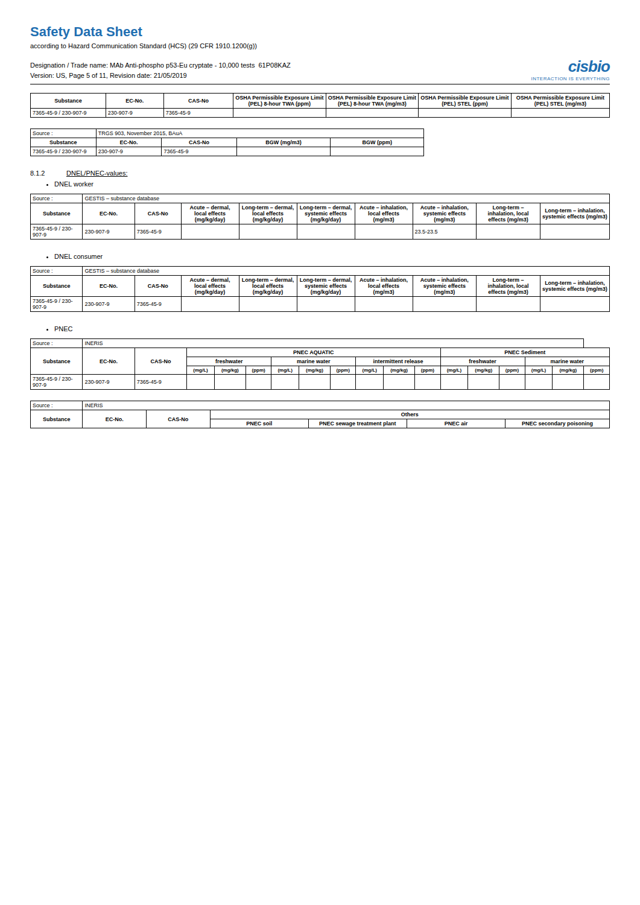cisbio
INTERACTION IS EVERYTHING
Safety Data Sheet
according to Hazard Communication Standard (HCS) (29 CFR 1910.1200(g))
Designation / Trade name: MAb Anti-phospho p53-Eu cryptate - 10,000 tests 61P08KAZ
Version: US, Page 5 of 11, Revision date: 21/05/2019
| Substance | EC-No. | CAS-No | OSHA Permissible Exposure Limit (PEL) 8-hour TWA (ppm) | OSHA Permissible Exposure Limit (PEL) 8-hour TWA (mg/m3) | OSHA Permissible Exposure Limit (PEL) STEL (ppm) | OSHA Permissible Exposure Limit (PEL) STEL (mg/m3) |
| --- | --- | --- | --- | --- | --- | --- |
| 7365-45-9 / 230-907-9 | 230-907-9 | 7365-45-9 | | | | |
| Source : | TRGS 903, November 2015, BAuA |
| Substance | EC-No. | CAS-No | BGW (mg/m3) | BGW (ppm) |
| 7365-45-9 / 230-907-9 | 230-907-9 | 7365-45-9 | | |
8.1.2 DNEL/PNEC-values:
DNEL worker
| Source : | GESTIS – substance database |
| Substance | EC-No. | CAS-No | Acute – dermal, local effects (mg/kg/day) | Long-term – dermal, local effects (mg/kg/day) | Long-term – dermal, systemic effects (mg/kg/day) | Acute – inhalation, local effects (mg/m3) | Acute – inhalation, systemic effects (mg/m3) | Long-term – inhalation, local effects (mg/m3) | Long-term – inhalation, systemic effects (mg/m3) |
| 7365-45-9 / 230-907-9 | 230-907-9 | 7365-45-9 | | | | | 23.5-23.5 | | |
DNEL consumer
| Source : | GESTIS – substance database |
| Substance | EC-No. | CAS-No | Acute – dermal, local effects (mg/kg/day) | Long-term – dermal, local effects (mg/kg/day) | Long-term – dermal, systemic effects (mg/kg/day) | Acute – inhalation, local effects (mg/m3) | Acute – inhalation, systemic effects (mg/m3) | Long-term – inhalation, local effects (mg/m3) | Long-term – inhalation, systemic effects (mg/m3) |
| 7365-45-9 / 230-907-9 | 230-907-9 | 7365-45-9 | | | | | | | |
PNEC
| Source : | INERIS |
| Substance | EC-No. | CAS-No | PNEC AQUATIC | PNEC Sediment |
| freshwater | marine water | intermittent release | freshwater | marine water |
| (mg/L) | (mg/kg) | (ppm) | (mg/L) | (mg/kg) | (ppm) | (mg/L) | (mg/kg) | (ppm) | (mg/L) | (mg/kg) | (ppm) | (mg/L) | (mg/kg) | (ppm) |
| 7365-45-9 / 230-907-9 | 230-907-9 | 7365-45-9 | | | | | | | | | | | | | | | |
| Source : | INERIS |
| Substance | EC-No. | CAS-No | Others |
| PNEC soil | PNEC sewage treatment plant | PNEC air | PNEC secondary poisoning |